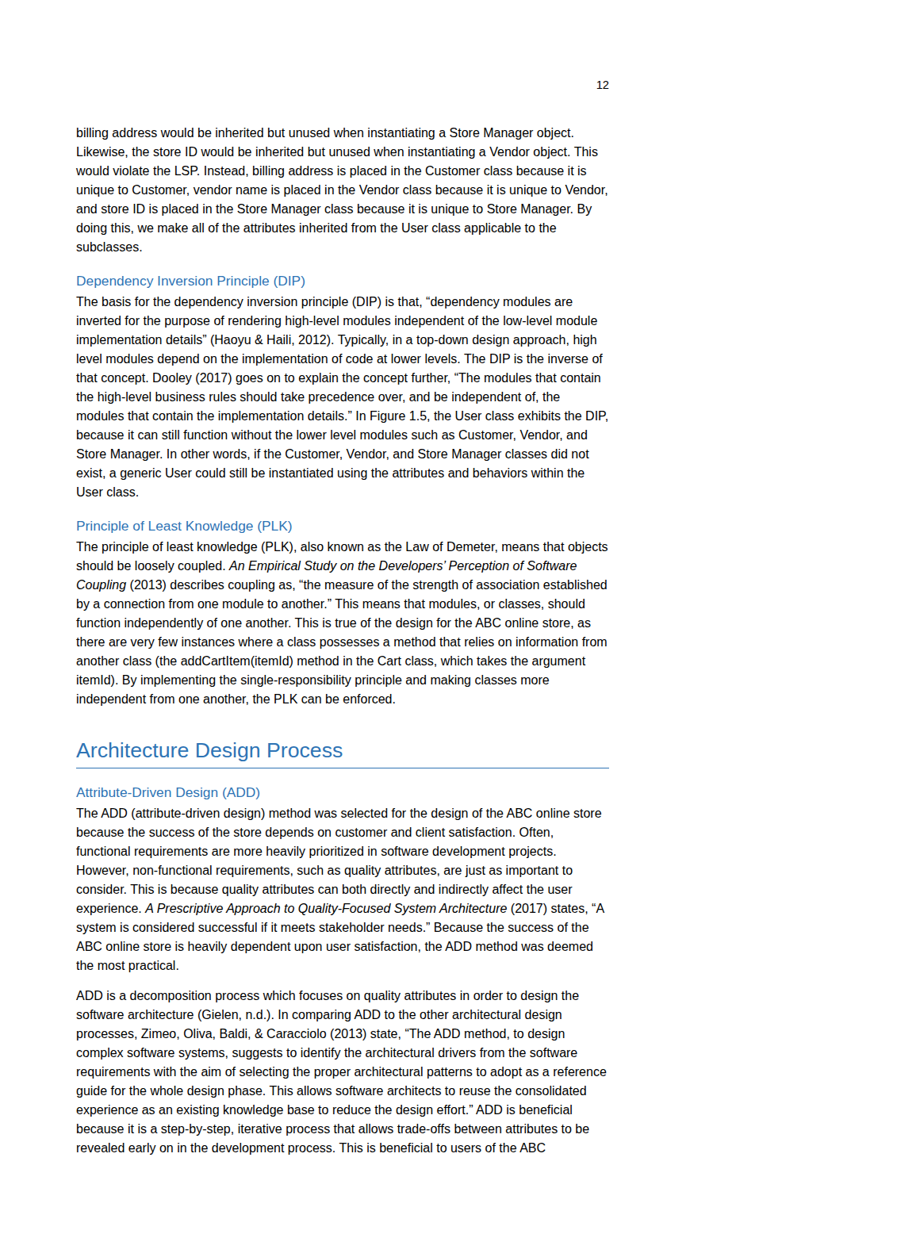12
billing address would be inherited but unused when instantiating a Store Manager object. Likewise, the store ID would be inherited but unused when instantiating a Vendor object. This would violate the LSP. Instead, billing address is placed in the Customer class because it is unique to Customer, vendor name is placed in the Vendor class because it is unique to Vendor, and store ID is placed in the Store Manager class because it is unique to Store Manager. By doing this, we make all of the attributes inherited from the User class applicable to the subclasses.
Dependency Inversion Principle (DIP)
The basis for the dependency inversion principle (DIP) is that, “dependency modules are inverted for the purpose of rendering high-level modules independent of the low-level module implementation details” (Haoyu & Haili, 2012). Typically, in a top-down design approach, high level modules depend on the implementation of code at lower levels. The DIP is the inverse of that concept. Dooley (2017) goes on to explain the concept further, “The modules that contain the high-level business rules should take precedence over, and be independent of, the modules that contain the implementation details.” In Figure 1.5, the User class exhibits the DIP, because it can still function without the lower level modules such as Customer, Vendor, and Store Manager. In other words, if the Customer, Vendor, and Store Manager classes did not exist, a generic User could still be instantiated using the attributes and behaviors within the User class.
Principle of Least Knowledge (PLK)
The principle of least knowledge (PLK), also known as the Law of Demeter, means that objects should be loosely coupled. An Empirical Study on the Developers’ Perception of Software Coupling (2013) describes coupling as, “the measure of the strength of association established by a connection from one module to another.” This means that modules, or classes, should function independently of one another. This is true of the design for the ABC online store, as there are very few instances where a class possesses a method that relies on information from another class (the addCartItem(itemId) method in the Cart class, which takes the argument itemId). By implementing the single-responsibility principle and making classes more independent from one another, the PLK can be enforced.
Architecture Design Process
Attribute-Driven Design (ADD)
The ADD (attribute-driven design) method was selected for the design of the ABC online store because the success of the store depends on customer and client satisfaction. Often, functional requirements are more heavily prioritized in software development projects. However, non-functional requirements, such as quality attributes, are just as important to consider. This is because quality attributes can both directly and indirectly affect the user experience. A Prescriptive Approach to Quality-Focused System Architecture (2017) states, “A system is considered successful if it meets stakeholder needs.” Because the success of the ABC online store is heavily dependent upon user satisfaction, the ADD method was deemed the most practical.
ADD is a decomposition process which focuses on quality attributes in order to design the software architecture (Gielen, n.d.). In comparing ADD to the other architectural design processes, Zimeo, Oliva, Baldi, & Caracciolo (2013) state, “The ADD method, to design complex software systems, suggests to identify the architectural drivers from the software requirements with the aim of selecting the proper architectural patterns to adopt as a reference guide for the whole design phase. This allows software architects to reuse the consolidated experience as an existing knowledge base to reduce the design effort.” ADD is beneficial because it is a step-by-step, iterative process that allows trade-offs between attributes to be revealed early on in the development process. This is beneficial to users of the ABC